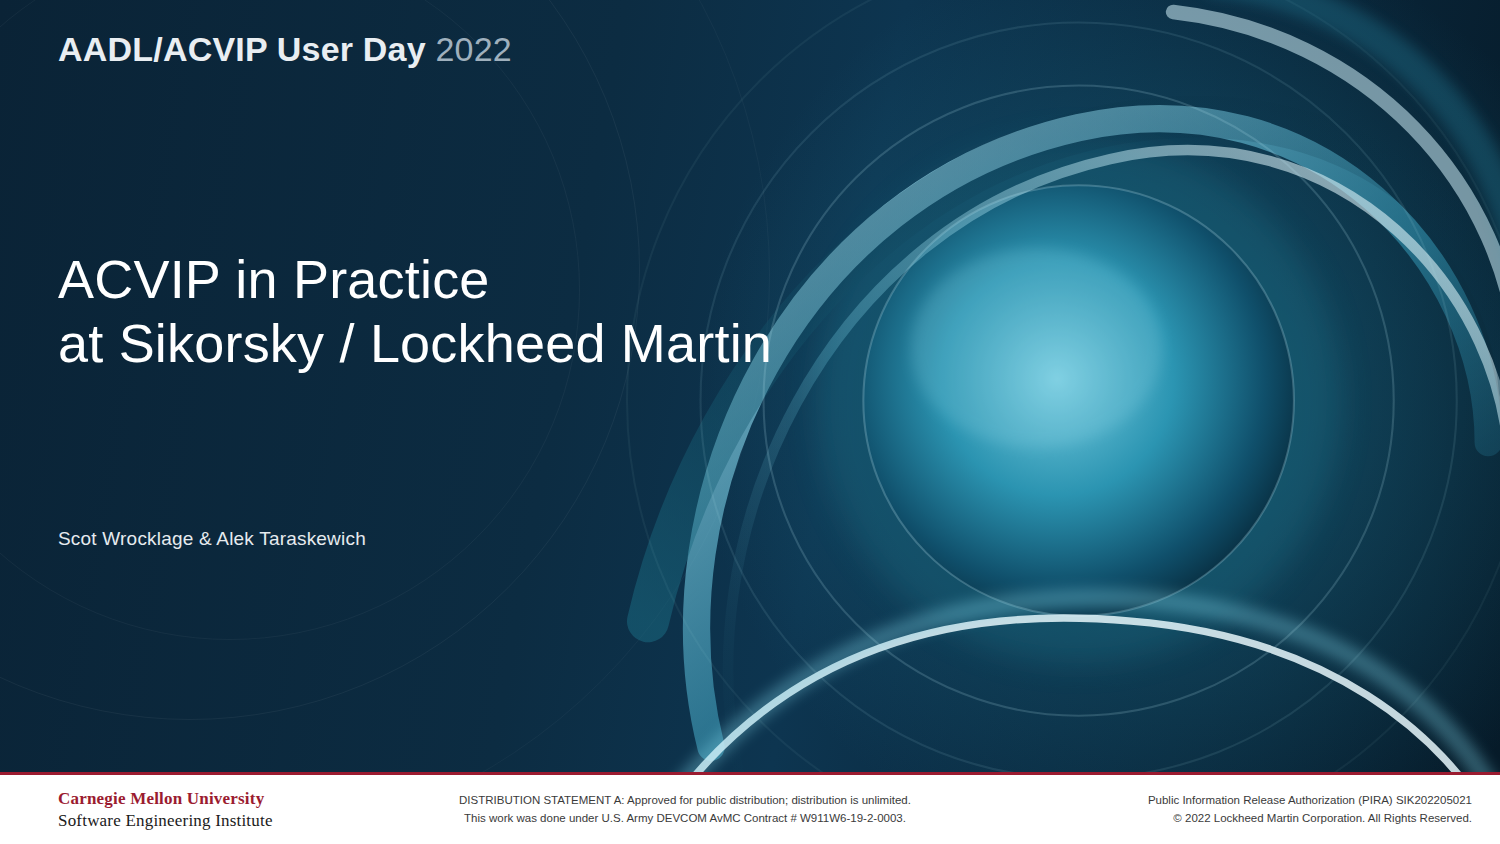AADL/ACVIP User Day 2022
ACVIP in Practice
at Sikorsky / Lockheed Martin
Scot Wrocklage & Alek Taraskewich
Carnegie Mellon University
Software Engineering Institute
DISTRIBUTION STATEMENT A: Approved for public distribution; distribution is unlimited.
This work was done under U.S. Army DEVCOM AvMC Contract # W911W6-19-2-0003.
Public Information Release Authorization (PIRA) SIK202205021
© 2022 Lockheed Martin Corporation. All Rights Reserved.